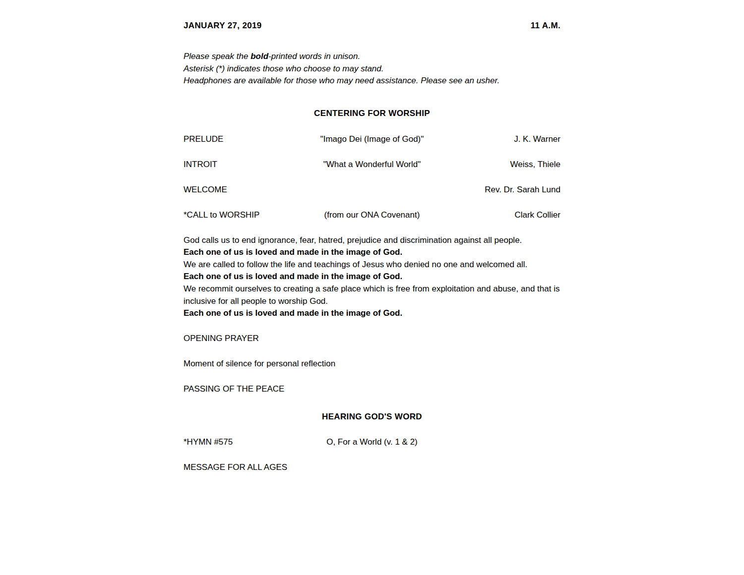JANUARY 27, 2019 11 A.M.
Please speak the bold-printed words in unison.
Asterisk (*) indicates those who choose to may stand.
Headphones are available for those who may need assistance. Please see an usher.
CENTERING FOR WORSHIP
PRELUDE "Imago Dei (Image of God)" J. K. Warner
INTROIT "What a Wonderful World" Weiss, Thiele
WELCOME Rev. Dr. Sarah Lund
*CALL to WORSHIP (from our ONA Covenant) Clark Collier
God calls us to end ignorance, fear, hatred, prejudice and discrimination against all people.
Each one of us is loved and made in the image of God.
We are called to follow the life and teachings of Jesus who denied no one and welcomed all.
Each one of us is loved and made in the image of God.
We recommit ourselves to creating a safe place which is free from exploitation and abuse, and that is inclusive for all people to worship God.
Each one of us is loved and made in the image of God.
OPENING PRAYER
Moment of silence for personal reflection
PASSING OF THE PEACE
HEARING GOD'S WORD
*HYMN #575 O, For a World (v. 1 & 2)
MESSAGE FOR ALL AGES